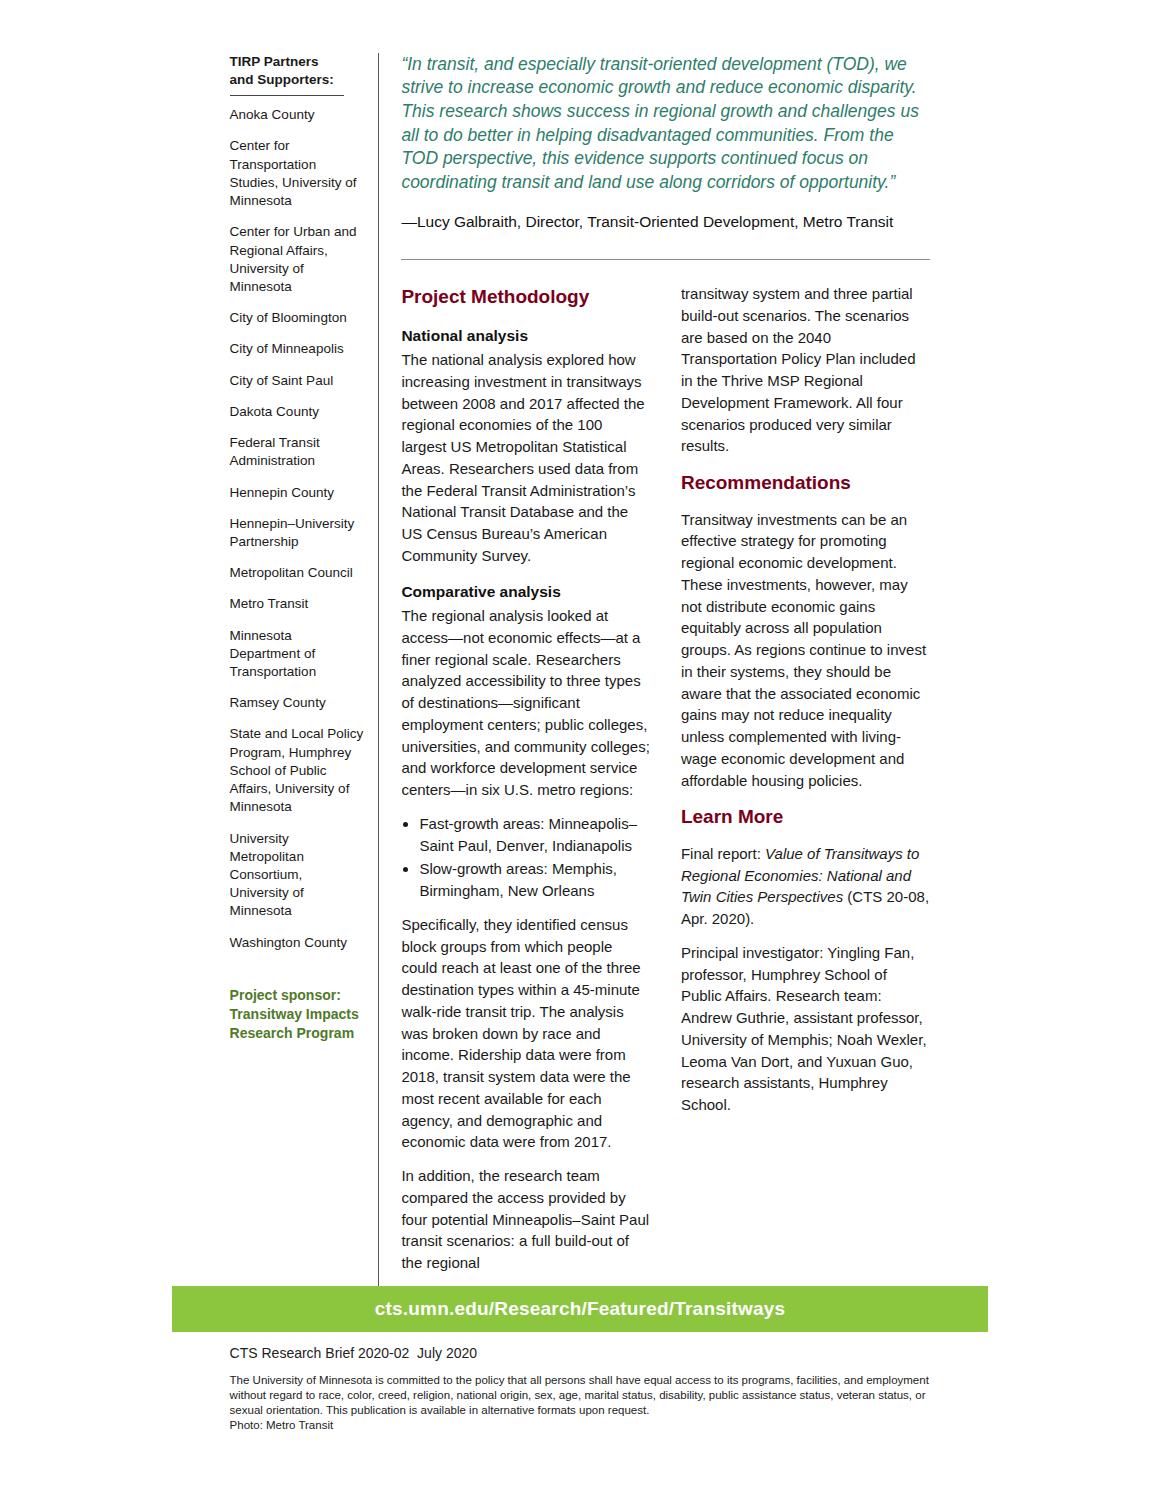TIRP Partners and Supporters:
Anoka County
Center for Transportation Studies, University of Minnesota
Center for Urban and Regional Affairs, University of Minnesota
City of Bloomington
City of Minneapolis
City of Saint Paul
Dakota County
Federal Transit Administration
Hennepin County
Hennepin–University Partnership
Metropolitan Council
Metro Transit
Minnesota Department of Transportation
Ramsey County
State and Local Policy Program, Humphrey School of Public Affairs, University of Minnesota
University Metropolitan Consortium, University of Minnesota
Washington County
Project sponsor:
Transitway Impacts
Research Program
“In transit, and especially transit-oriented development (TOD), we strive to increase economic growth and reduce economic disparity. This research shows success in regional growth and challenges us all to do better in helping disadvantaged communities. From the TOD perspective, this evidence supports continued focus on coordinating transit and land use along corridors of opportunity.”
—Lucy Galbraith, Director, Transit-Oriented Development, Metro Transit
Project Methodology
National analysis
The national analysis explored how increasing investment in transitways between 2008 and 2017 affected the regional economies of the 100 largest US Metropolitan Statistical Areas. Researchers used data from the Federal Transit Administration’s National Transit Database and the US Census Bureau’s American Community Survey.
Comparative analysis
The regional analysis looked at access—not economic effects—at a finer regional scale. Researchers analyzed accessibility to three types of destinations—significant employment centers; public colleges, universities, and community colleges; and workforce development service centers—in six U.S. metro regions:
Fast-growth areas: Minneapolis–Saint Paul, Denver, Indianapolis
Slow-growth areas: Memphis, Birmingham, New Orleans
Specifically, they identified census block groups from which people could reach at least one of the three destination types within a 45-minute walk-ride transit trip. The analysis was broken down by race and income. Ridership data were from 2018, transit system data were the most recent available for each agency, and demographic and economic data were from 2017.
In addition, the research team compared the access provided by four potential Minneapolis–Saint Paul transit scenarios: a full build-out of the regional
transitway system and three partial build-out scenarios. The scenarios are based on the 2040 Transportation Policy Plan included in the Thrive MSP Regional Development Framework. All four scenarios produced very similar results.
Recommendations
Transitway investments can be an effective strategy for promoting regional economic development. These investments, however, may not distribute economic gains equitably across all population groups. As regions continue to invest in their systems, they should be aware that the associated economic gains may not reduce inequality unless complemented with living-wage economic development and affordable housing policies.
Learn More
Final report: Value of Transitways to Regional Economies: National and Twin Cities Perspectives (CTS 20-08, Apr. 2020).
Principal investigator: Yingling Fan, professor, Humphrey School of Public Affairs. Research team: Andrew Guthrie, assistant professor, University of Memphis; Noah Wexler, Leoma Van Dort, and Yuxuan Guo, research assistants, Humphrey School.
cts.umn.edu/Research/Featured/Transitways
CTS Research Brief 2020-02 July 2020
The University of Minnesota is committed to the policy that all persons shall have equal access to its programs, facilities, and employment without regard to race, color, creed, religion, national origin, sex, age, marital status, disability, public assistance status, veteran status, or sexual orientation. This publication is available in alternative formats upon request.
Photo: Metro Transit